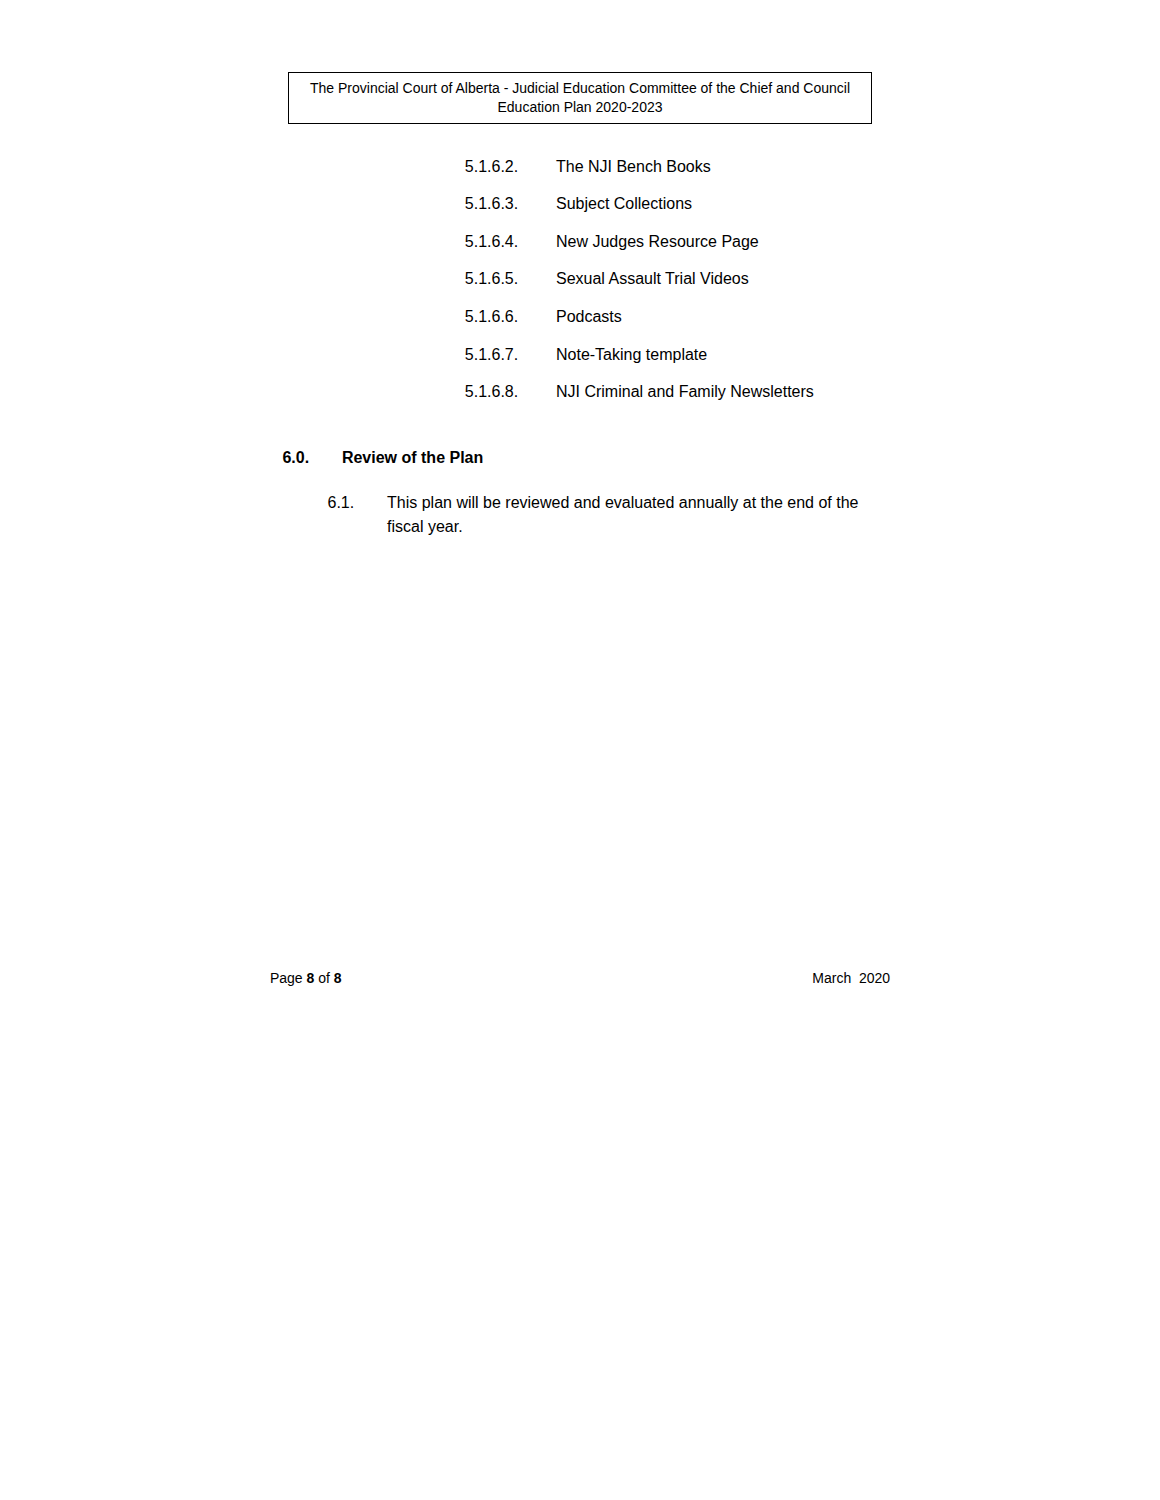The Provincial Court of Alberta - Judicial Education Committee of the Chief and Council
Education Plan 2020-2023
5.1.6.2. The NJI Bench Books
5.1.6.3. Subject Collections
5.1.6.4. New Judges Resource Page
5.1.6.5. Sexual Assault Trial Videos
5.1.6.6. Podcasts
5.1.6.7. Note-Taking template
5.1.6.8. NJI Criminal and Family Newsletters
6.0. Review of the Plan
6.1. This plan will be reviewed and evaluated annually at the end of the fiscal year.
Page 8 of 8
March 2020